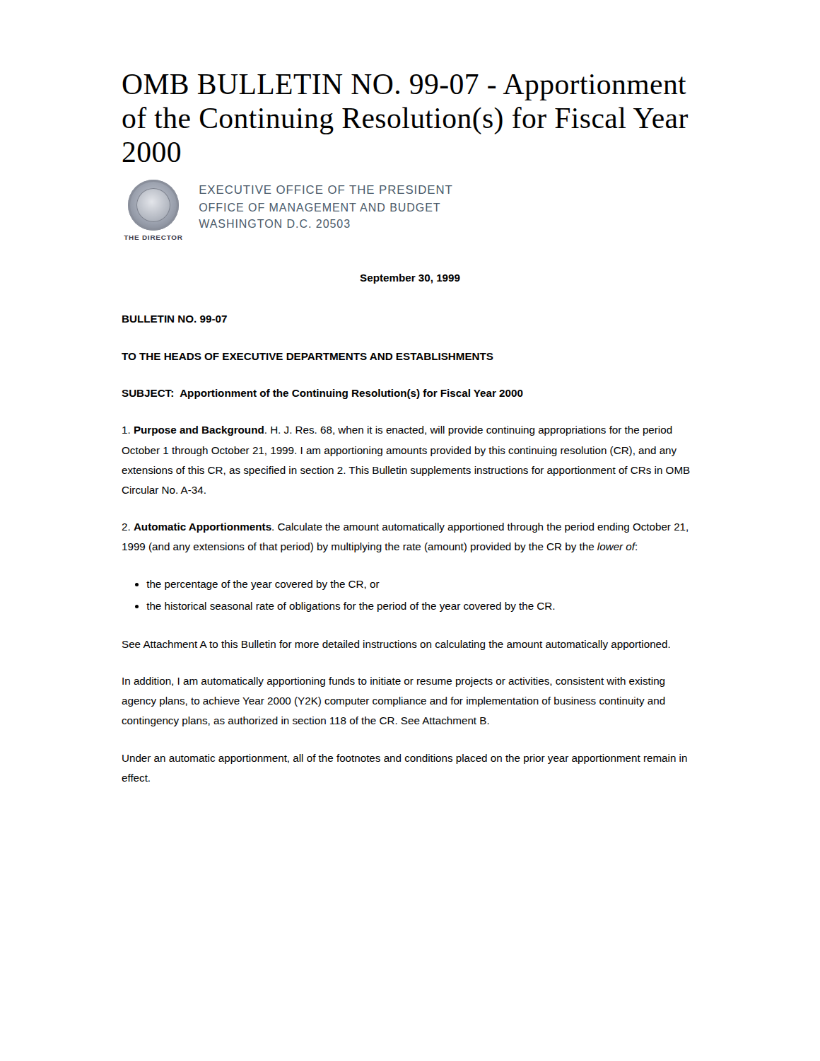OMB BULLETIN NO. 99-07 - Apportionment of the Continuing Resolution(s) for Fiscal Year 2000
THE DIRECTOR
EXECUTIVE OFFICE OF THE PRESIDENT
OFFICE OF MANAGEMENT AND BUDGET
WASHINGTON D.C. 20503
September 30, 1999
BULLETIN NO. 99-07
TO THE HEADS OF EXECUTIVE DEPARTMENTS AND ESTABLISHMENTS
SUBJECT: Apportionment of the Continuing Resolution(s) for Fiscal Year 2000
1. Purpose and Background. H. J. Res. 68, when it is enacted, will provide continuing appropriations for the period October 1 through October 21, 1999. I am apportioning amounts provided by this continuing resolution (CR), and any extensions of this CR, as specified in section 2. This Bulletin supplements instructions for apportionment of CRs in OMB Circular No. A-34.
2. Automatic Apportionments. Calculate the amount automatically apportioned through the period ending October 21, 1999 (and any extensions of that period) by multiplying the rate (amount) provided by the CR by the lower of:
the percentage of the year covered by the CR, or
the historical seasonal rate of obligations for the period of the year covered by the CR.
See Attachment A to this Bulletin for more detailed instructions on calculating the amount automatically apportioned.
In addition, I am automatically apportioning funds to initiate or resume projects or activities, consistent with existing agency plans, to achieve Year 2000 (Y2K) computer compliance and for implementation of business continuity and contingency plans, as authorized in section 118 of the CR. See Attachment B.
Under an automatic apportionment, all of the footnotes and conditions placed on the prior year apportionment remain in effect.